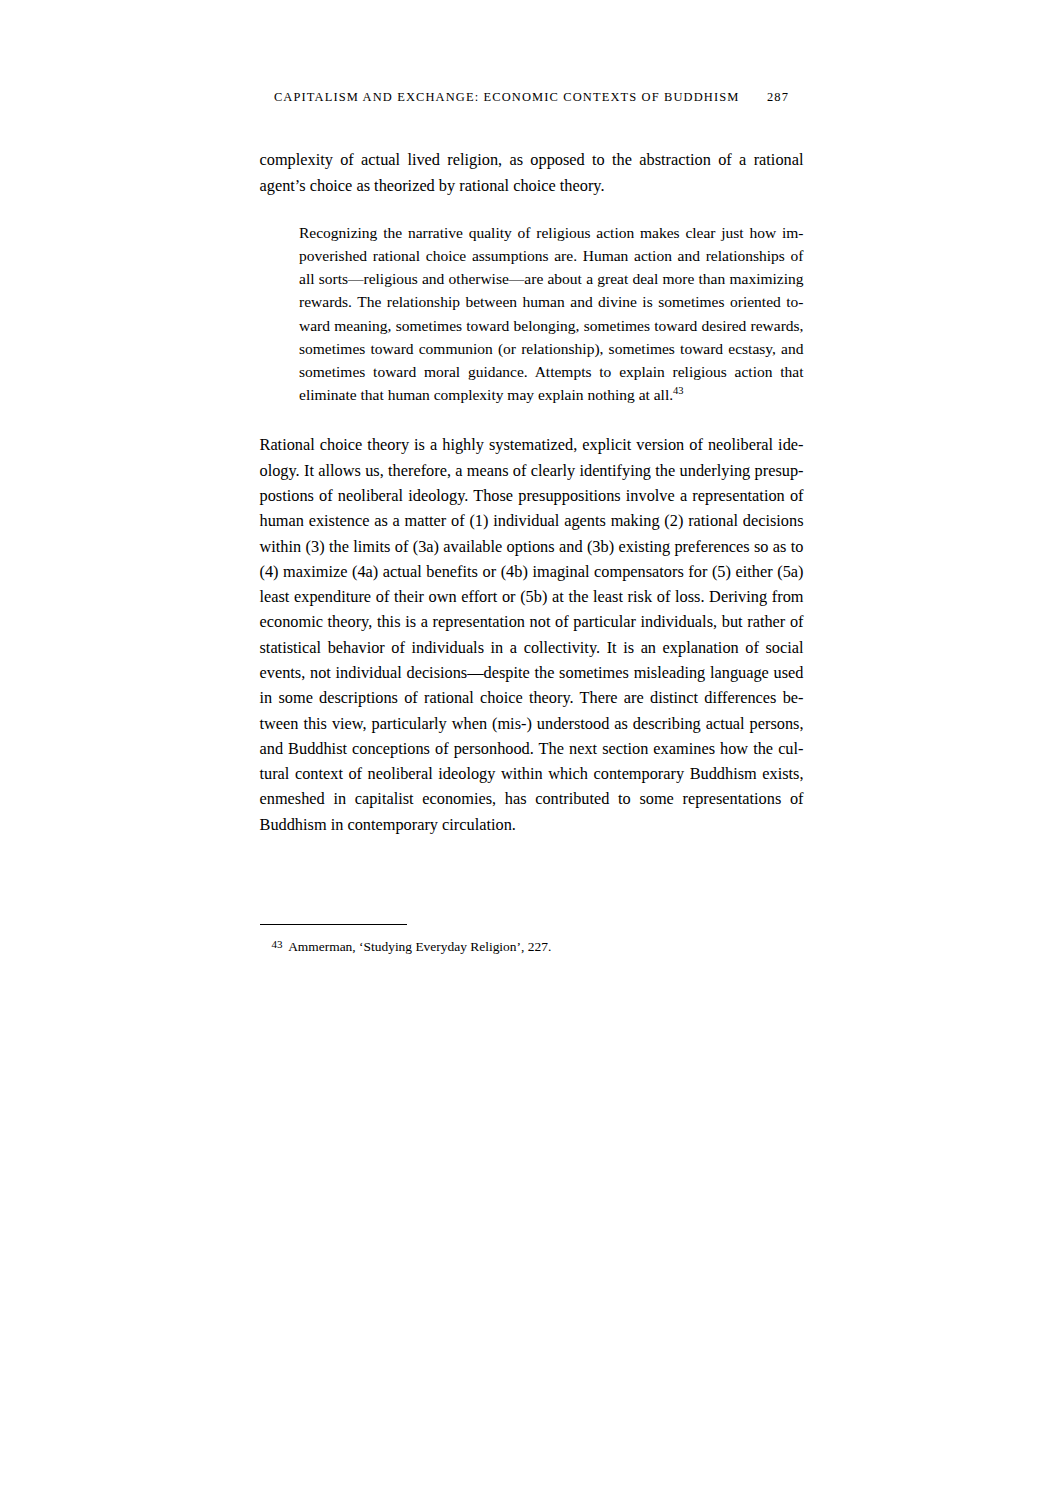CAPITALISM AND EXCHANGE: ECONOMIC CONTEXTS OF BUDDHISM287
complexity of actual lived religion, as opposed to the abstraction of a rational agent’s choice as theorized by rational choice theory.
Recognizing the narrative quality of religious action makes clear just how impoverished rational choice assumptions are. Human action and relationships of all sorts—religious and otherwise—are about a great deal more than maximizing rewards. The relationship between human and divine is sometimes oriented toward meaning, sometimes toward belonging, sometimes toward desired rewards, sometimes toward communion (or relationship), sometimes toward ecstasy, and sometimes toward moral guidance. Attempts to explain religious action that eliminate that human complexity may explain nothing at all.43
Rational choice theory is a highly systematized, explicit version of neoliberal ideology. It allows us, therefore, a means of clearly identifying the underlying presuppostions of neoliberal ideology. Those presuppositions involve a representation of human existence as a matter of (1) individual agents making (2) rational decisions within (3) the limits of (3a) available options and (3b) existing preferences so as to (4) maximize (4a) actual benefits or (4b) imaginal compensators for (5) either (5a) least expenditure of their own effort or (5b) at the least risk of loss. Deriving from economic theory, this is a representation not of particular individuals, but rather of statistical behavior of individuals in a collectivity. It is an explanation of social events, not individual decisions—despite the sometimes misleading language used in some descriptions of rational choice theory. There are distinct differences between this view, particularly when (mis-) understood as describing actual persons, and Buddhist conceptions of personhood. The next section examines how the cultural context of neoliberal ideology within which contemporary Buddhism exists, enmeshed in capitalist economies, has contributed to some representations of Buddhism in contemporary circulation.
43
Ammerman, ‘Studying Everyday Religion’, 227.